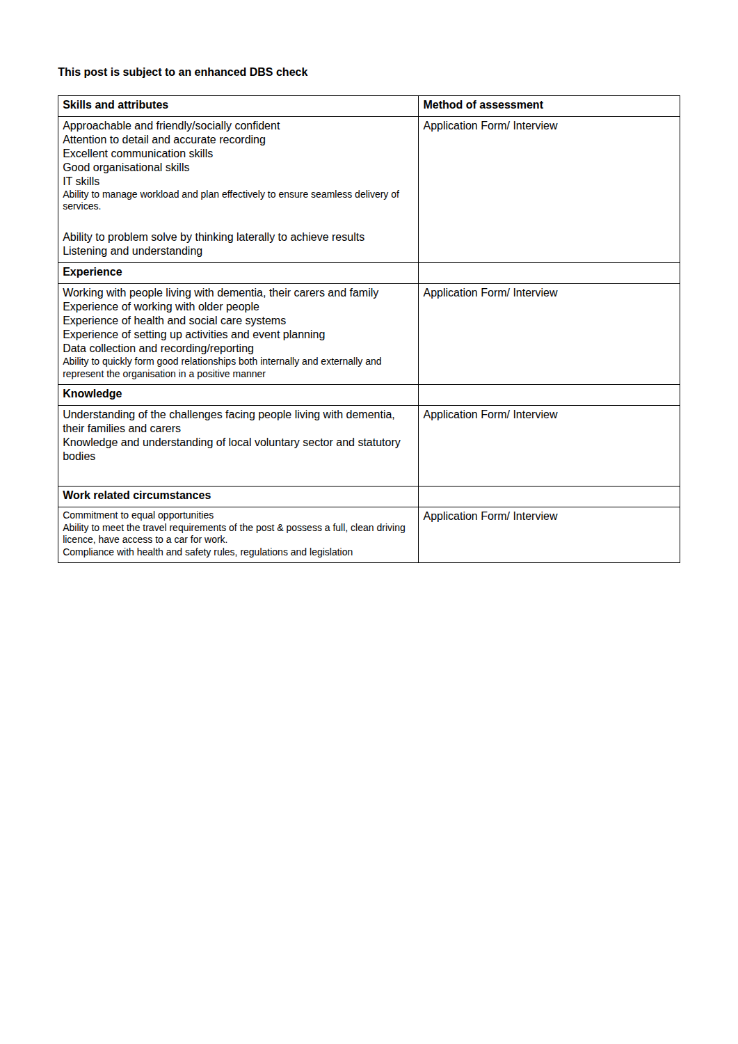This post is subject to an enhanced DBS check
| Skills and attributes | Method of assessment |
| --- | --- |
| Approachable and friendly/socially confident Attention to detail and accurate recording Excellent communication skills Good organisational skills IT skills Ability to manage workload and plan effectively to ensure seamless delivery of services. Ability to problem solve by thinking laterally to achieve results Listening and understanding | Application Form/ Interview |
| Experience | |
| Working with people living with dementia, their carers and family Experience of working with older people Experience of health and social care systems Experience of setting up activities and event planning Data collection and recording/reporting Ability to quickly form good relationships both internally and externally and represent the organisation in a positive manner | Application Form/ Interview |
| Knowledge | |
| Understanding of the challenges facing people living with dementia, their families and carers Knowledge and understanding of local voluntary sector and statutory bodies | Application Form/ Interview |
| Work related circumstances | |
| Commitment to equal opportunities Ability to meet the travel requirements of the post & possess a full, clean driving licence, have access to a car for work. Compliance with health and safety rules, regulations and legislation | Application Form/ Interview |